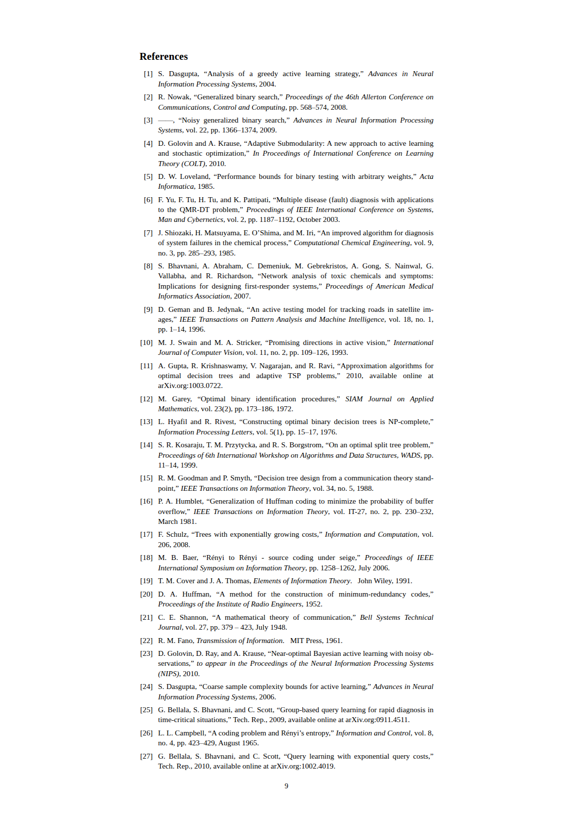References
[1] S. Dasgupta, “Analysis of a greedy active learning strategy,” Advances in Neural Information Processing Systems, 2004.
[2] R. Nowak, “Generalized binary search,” Proceedings of the 46th Allerton Conference on Communications, Control and Computing, pp. 568–574, 2008.
[3]——, “Noisy generalized binary search,” Advances in Neural Information Processing Systems, vol. 22, pp. 1366–1374, 2009.
[4] D. Golovin and A. Krause, “Adaptive Submodularity: A new approach to active learning and stochastic optimization,” In Proceedings of International Conference on Learning Theory (COLT), 2010.
[5] D. W. Loveland, “Performance bounds for binary testing with arbitrary weights,” Acta Informatica, 1985.
[6] F. Yu, F. Tu, H. Tu, and K. Pattipati, “Multiple disease (fault) diagnosis with applications to the QMR-DT problem,” Proceedings of IEEE International Conference on Systems, Man and Cybernetics, vol. 2, pp. 1187–1192, October 2003.
[7] J. Shiozaki, H. Matsuyama, E. O’Shima, and M. Iri, “An improved algorithm for diagnosis of system failures in the chemical process,” Computational Chemical Engineering, vol. 9, no. 3, pp. 285–293, 1985.
[8] S. Bhavnani, A. Abraham, C. Demeniuk, M. Gebrekristos, A. Gong, S. Nainwal, G. Vallabha, and R. Richardson, “Network analysis of toxic chemicals and symptoms: Implications for designing first-responder systems,” Proceedings of American Medical Informatics Association, 2007.
[9] D. Geman and B. Jedynak, “An active testing model for tracking roads in satellite images,” IEEE Transactions on Pattern Analysis and Machine Intelligence, vol. 18, no. 1, pp. 1–14, 1996.
[10] M. J. Swain and M. A. Stricker, “Promising directions in active vision,” International Journal of Computer Vision, vol. 11, no. 2, pp. 109–126, 1993.
[11] A. Gupta, R. Krishnaswamy, V. Nagarajan, and R. Ravi, “Approximation algorithms for optimal decision trees and adaptive TSP problems,” 2010, available online at arXiv.org:1003.0722.
[12] M. Garey, “Optimal binary identification procedures,” SIAM Journal on Applied Mathematics, vol. 23(2), pp. 173–186, 1972.
[13] L. Hyafil and R. Rivest, “Constructing optimal binary decision trees is NP-complete,” Information Processing Letters, vol. 5(1), pp. 15–17, 1976.
[14] S. R. Kosaraju, T. M. Przytycka, and R. S. Borgstrom, “On an optimal split tree problem,” Proceedings of 6th International Workshop on Algorithms and Data Structures, WADS, pp. 11–14, 1999.
[15] R. M. Goodman and P. Smyth, “Decision tree design from a communication theory standpoint,” IEEE Transactions on Information Theory, vol. 34, no. 5, 1988.
[16] P. A. Humblet, “Generalization of Huffman coding to minimize the probability of buffer overflow,” IEEE Transactions on Information Theory, vol. IT-27, no. 2, pp. 230–232, March 1981.
[17] F. Schulz, “Trees with exponentially growing costs,” Information and Computation, vol. 206, 2008.
[18] M. B. Baer, “Rényi to Rényi - source coding under seige,” Proceedings of IEEE International Symposium on Information Theory, pp. 1258–1262, July 2006.
[19] T. M. Cover and J. A. Thomas, Elements of Information Theory. John Wiley, 1991.
[20] D. A. Huffman, “A method for the construction of minimum-redundancy codes,” Proceedings of the Institute of Radio Engineers, 1952.
[21] C. E. Shannon, “A mathematical theory of communication,” Bell Systems Technical Journal, vol. 27, pp. 379 – 423, July 1948.
[22] R. M. Fano, Transmission of Information. MIT Press, 1961.
[23] D. Golovin, D. Ray, and A. Krause, “Near-optimal Bayesian active learning with noisy observations,” to appear in the Proceedings of the Neural Information Processing Systems (NIPS), 2010.
[24] S. Dasgupta, “Coarse sample complexity bounds for active learning,” Advances in Neural Information Processing Systems, 2006.
[25] G. Bellala, S. Bhavnani, and C. Scott, “Group-based query learning for rapid diagnosis in time-critical situations,” Tech. Rep., 2009, available online at arXiv.org:0911.4511.
[26] L. L. Campbell, “A coding problem and Rényi’s entropy,” Information and Control, vol. 8, no. 4, pp. 423–429, August 1965.
[27] G. Bellala, S. Bhavnani, and C. Scott, “Query learning with exponential query costs,” Tech. Rep., 2010, available online at arXiv.org:1002.4019.
9